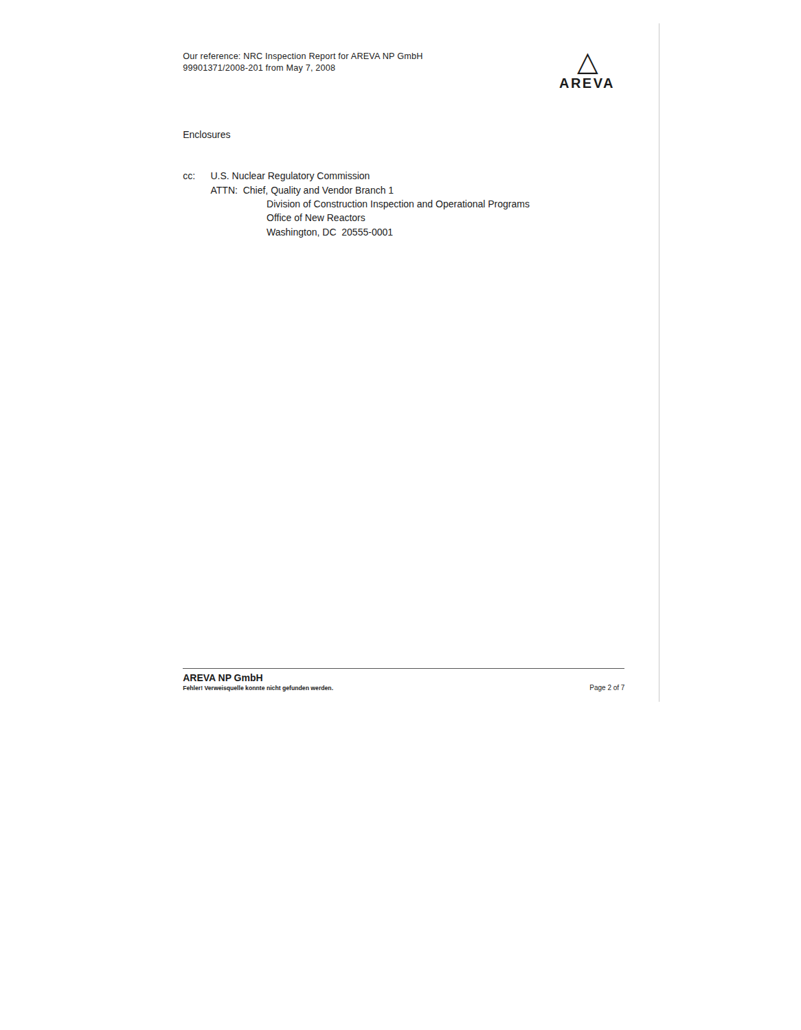Our reference: NRC Inspection Report for AREVA NP GmbH
99901371/2008-201 from May 7, 2008
△
AREVA
Enclosures
cc:
U.S. Nuclear Regulatory Commission
ATTN: Chief, Quality and Vendor Branch 1
Division of Construction Inspection and Operational Programs
Office of New Reactors
Washington, DC 20555-0001
AREVA NP GmbH Fehler! Verweisquelle konnte nicht gefunden werden.
Page 2 of 7